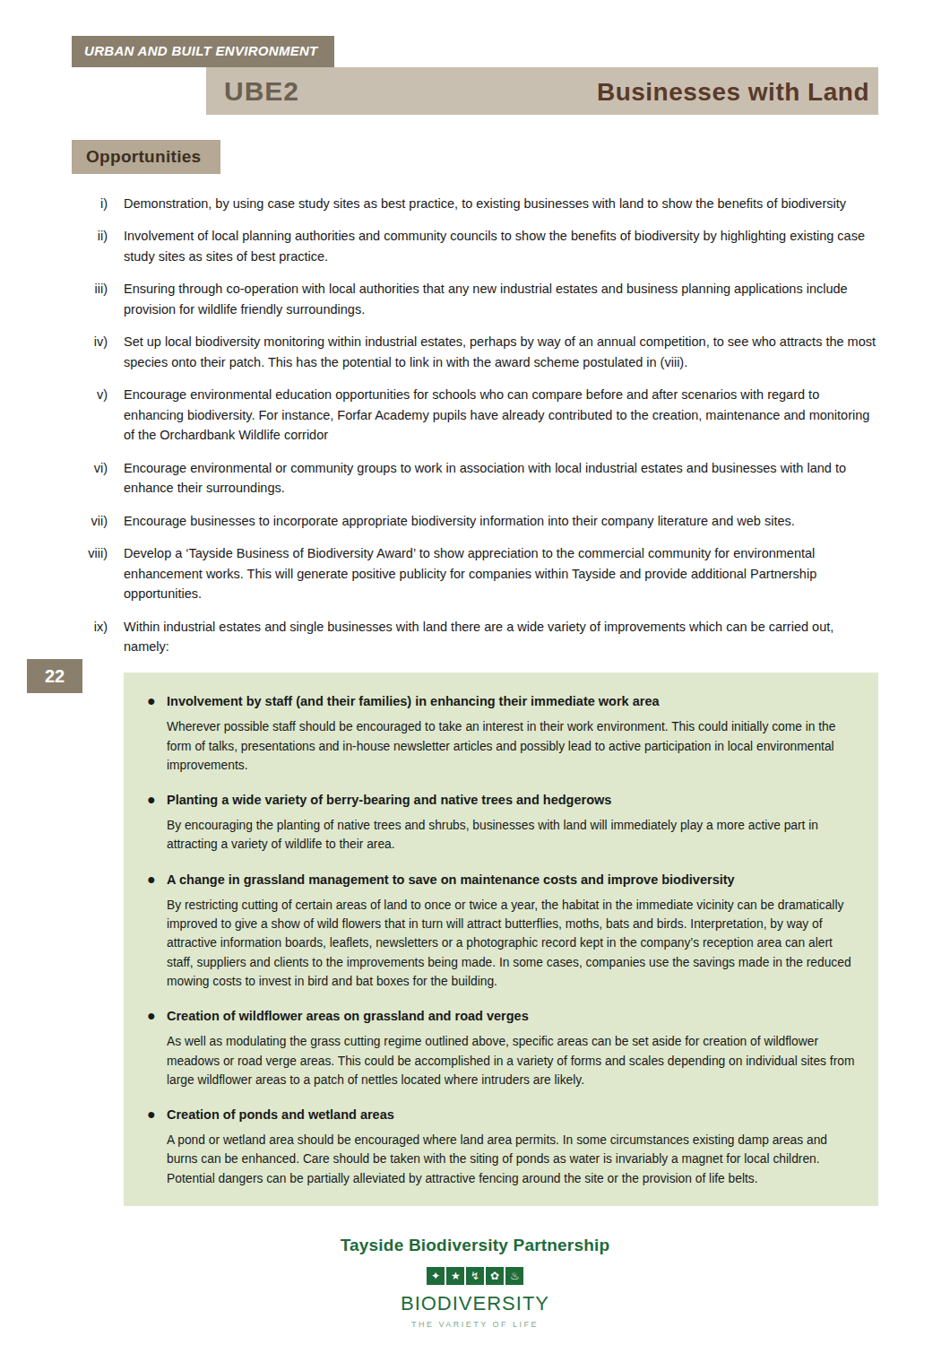URBAN AND BUILT ENVIRONMENT
UBE2
Businesses with Land
Opportunities
22
i) Demonstration, by using case study sites as best practice, to existing businesses with land to show the benefits of biodiversity
ii) Involvement of local planning authorities and community councils to show the benefits of biodiversity by highlighting existing case study sites as sites of best practice.
iii) Ensuring through co-operation with local authorities that any new industrial estates and business planning applications include provision for wildlife friendly surroundings.
iv) Set up local biodiversity monitoring within industrial estates, perhaps by way of an annual competition, to see who attracts the most species onto their patch. This has the potential to link in with the award scheme postulated in (viii).
v) Encourage environmental education opportunities for schools who can compare before and after scenarios with regard to enhancing biodiversity. For instance, Forfar Academy pupils have already contributed to the creation, maintenance and monitoring of the Orchardbank Wildlife corridor
vi) Encourage environmental or community groups to work in association with local industrial estates and businesses with land to enhance their surroundings.
vii) Encourage businesses to incorporate appropriate biodiversity information into their company literature and web sites.
viii) Develop a ‘Tayside Business of Biodiversity Award’ to show appreciation to the commercial community for environmental enhancement works. This will generate positive publicity for companies within Tayside and provide additional Partnership opportunities.
ix) Within industrial estates and single businesses with land there are a wide variety of improvements which can be carried out, namely:
●Involvement by staff (and their families) in enhancing their immediate work area
Wherever possible staff should be encouraged to take an interest in their work environment. This could initially come in the form of talks, presentations and in-house newsletter articles and possibly lead to active participation in local environmental improvements.
●Planting a wide variety of berry-bearing and native trees and hedgerows
By encouraging the planting of native trees and shrubs, businesses with land will immediately play a more active part in attracting a variety of wildlife to their area.
●A change in grassland management to save on maintenance costs and improve biodiversity
By restricting cutting of certain areas of land to once or twice a year, the habitat in the immediate vicinity can be dramatically improved to give a show of wild flowers that in turn will attract butterflies, moths, bats and birds. Interpretation, by way of attractive information boards, leaflets, newsletters or a photographic record kept in the company’s reception area can alert staff, suppliers and clients to the improvements being made. In some cases, companies use the savings made in the reduced mowing costs to invest in bird and bat boxes for the building.
●Creation of wildflower areas on grassland and road verges
As well as modulating the grass cutting regime outlined above, specific areas can be set aside for creation of wildflower meadows or road verge areas. This could be accomplished in a variety of forms and scales depending on individual sites from large wildflower areas to a patch of nettles located where intruders are likely.
●Creation of ponds and wetland areas
A pond or wetland area should be encouraged where land area permits. In some circumstances existing damp areas and burns can be enhanced. Care should be taken with the siting of ponds as water is invariably a magnet for local children. Potential dangers can be partially alleviated by attractive fencing around the site or the provision of life belts.
Tayside Biodiversity Partnership
✦
★
↯
✿
♨
BIODIVERSITY
The Variety of Life